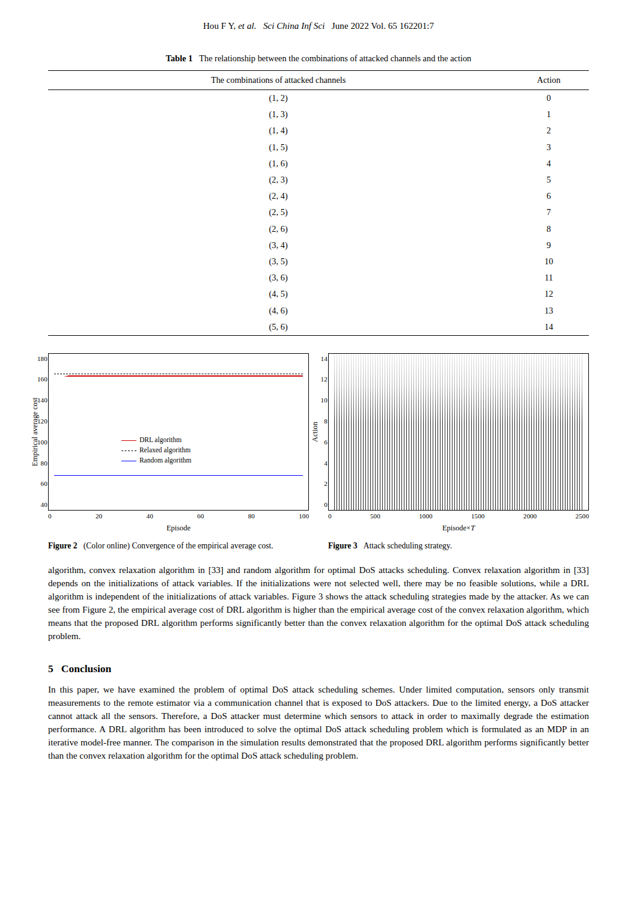Hou F Y, et al. Sci China Inf Sci June 2022 Vol. 65 162201:7
Table 1 The relationship between the combinations of attacked channels and the action
| The combinations of attacked channels | Action |
| --- | --- |
| (1, 2) | 0 |
| (1, 3) | 1 |
| (1, 4) | 2 |
| (1, 5) | 3 |
| (1, 6) | 4 |
| (2, 3) | 5 |
| (2, 4) | 6 |
| (2, 5) | 7 |
| (2, 6) | 8 |
| (3, 4) | 9 |
| (3, 5) | 10 |
| (3, 6) | 11 |
| (4, 5) | 12 |
| (4, 6) | 13 |
| (5, 6) | 14 |
Empirical average cost
180 160 140 120 100 80 60 40
DRL algorithm
Relaxed algorithm
Random algorithm
020406080100
Episode
Figure 2 (Color online) Convergence of the empirical average cost.
14 12 10 8 6 4 2 0
Action
05001000150020002500
Episode×T
Figure 3 Attack scheduling strategy.
algorithm, convex relaxation algorithm in [33] and random algorithm for optimal DoS attacks scheduling. Convex relaxation algorithm in [33] depends on the initializations of attack variables. If the initializations were not selected well, there may be no feasible solutions, while a DRL algorithm is independent of the initializations of attack variables. Figure 3 shows the attack scheduling strategies made by the attacker. As we can see from Figure 2, the empirical average cost of DRL algorithm is higher than the empirical average cost of the convex relaxation algorithm, which means that the proposed DRL algorithm performs significantly better than the convex relaxation algorithm for the optimal DoS attack scheduling problem.
5 Conclusion
In this paper, we have examined the problem of optimal DoS attack scheduling schemes. Under limited computation, sensors only transmit measurements to the remote estimator via a communication channel that is exposed to DoS attackers. Due to the limited energy, a DoS attacker cannot attack all the sensors. Therefore, a DoS attacker must determine which sensors to attack in order to maximally degrade the estimation performance. A DRL algorithm has been introduced to solve the optimal DoS attack scheduling problem which is formulated as an MDP in an iterative model-free manner. The comparison in the simulation results demonstrated that the proposed DRL algorithm performs significantly better than the convex relaxation algorithm for the optimal DoS attack scheduling problem.